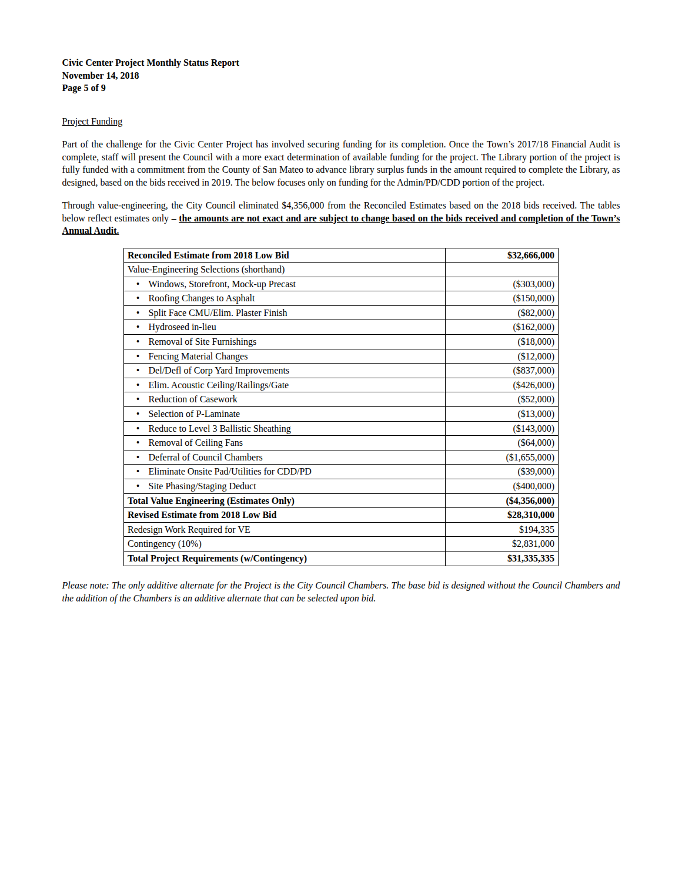Civic Center Project Monthly Status Report
November 14, 2018
Page 5 of 9
Project Funding
Part of the challenge for the Civic Center Project has involved securing funding for its completion. Once the Town’s 2017/18 Financial Audit is complete, staff will present the Council with a more exact determination of available funding for the project. The Library portion of the project is fully funded with a commitment from the County of San Mateo to advance library surplus funds in the amount required to complete the Library, as designed, based on the bids received in 2019. The below focuses only on funding for the Admin/PD/CDD portion of the project.
Through value-engineering, the City Council eliminated $4,356,000 from the Reconciled Estimates based on the 2018 bids received. The tables below reflect estimates only – the amounts are not exact and are subject to change based on the bids received and completion of the Town’s Annual Audit.
| Reconciled Estimate from 2018 Low Bid | $32,666,000 |
| Value-Engineering Selections (shorthand) | |
| Windows, Storefront, Mock-up Precast | ($303,000) |
| Roofing Changes to Asphalt | ($150,000) |
| Split Face CMU/Elim. Plaster Finish | ($82,000) |
| Hydroseed in-lieu | ($162,000) |
| Removal of Site Furnishings | ($18,000) |
| Fencing Material Changes | ($12,000) |
| Del/Defl of Corp Yard Improvements | ($837,000) |
| Elim. Acoustic Ceiling/Railings/Gate | ($426,000) |
| Reduction of Casework | ($52,000) |
| Selection of P-Laminate | ($13,000) |
| Reduce to Level 3 Ballistic Sheathing | ($143,000) |
| Removal of Ceiling Fans | ($64,000) |
| Deferral of Council Chambers | ($1,655,000) |
| Eliminate Onsite Pad/Utilities for CDD/PD | ($39,000) |
| Site Phasing/Staging Deduct | ($400,000) |
| Total Value Engineering (Estimates Only) | ($4,356,000) |
| Revised Estimate from 2018 Low Bid | $28,310,000 |
| Redesign Work Required for VE | $194,335 |
| Contingency (10%) | $2,831,000 |
| Total Project Requirements (w/Contingency) | $31,335,335 |
Please note: The only additive alternate for the Project is the City Council Chambers. The base bid is designed without the Council Chambers and the addition of the Chambers is an additive alternate that can be selected upon bid.